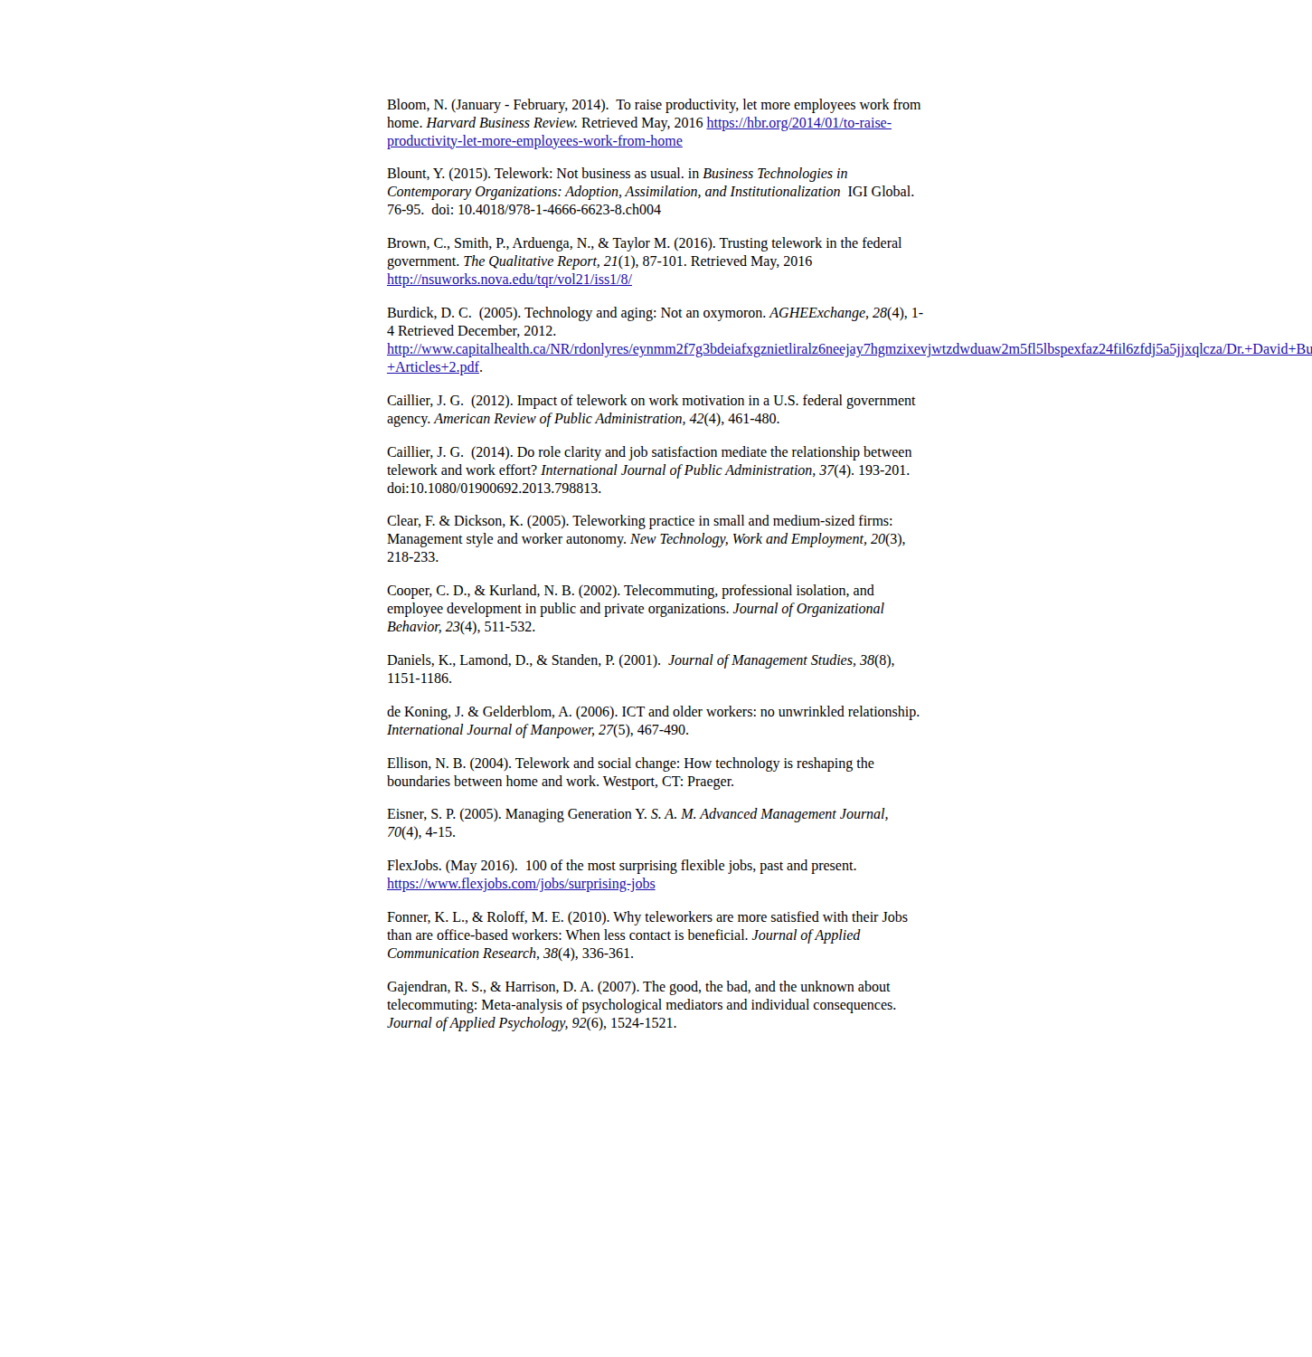Bloom, N. (January - February, 2014). To raise productivity, let more employees work from home. Harvard Business Review. Retrieved May, 2016 https://hbr.org/2014/01/to-raise-productivity-let-more-employees-work-from-home
Blount, Y. (2015). Telework: Not business as usual. in Business Technologies in Contemporary Organizations: Adoption, Assimilation, and Institutionalization IGI Global. 76-95. doi: 10.4018/978-1-4666-6623-8.ch004
Brown, C., Smith, P., Arduenga, N., & Taylor M. (2016). Trusting telework in the federal government. The Qualitative Report, 21(1), 87-101. Retrieved May, 2016 http://nsuworks.nova.edu/tqr/vol21/iss1/8/
Burdick, D. C. (2005). Technology and aging: Not an oxymoron. AGHEExchange, 28(4), 1-4 Retrieved December, 2012. http://www.capitalhealth.ca/NR/rdonlyres/eynmm2f7g3bdeiafxgznietliralz6neejay7hgmzixevjwtzdwduaw2m5fl5lbspexfaz24fil6zfdj5a5jjxqlcza/Dr.+David+Burdick+-+Articles+2.pdf.
Caillier, J. G. (2012). Impact of telework on work motivation in a U.S. federal government agency. American Review of Public Administration, 42(4), 461-480.
Caillier, J. G. (2014). Do role clarity and job satisfaction mediate the relationship between telework and work effort? International Journal of Public Administration, 37(4). 193-201. doi:10.1080/01900692.2013.798813.
Clear, F. & Dickson, K. (2005). Teleworking practice in small and medium-sized firms: Management style and worker autonomy. New Technology, Work and Employment, 20(3), 218-233.
Cooper, C. D., & Kurland, N. B. (2002). Telecommuting, professional isolation, and employee development in public and private organizations. Journal of Organizational Behavior, 23(4), 511-532.
Daniels, K., Lamond, D., & Standen, P. (2001). Journal of Management Studies, 38(8), 1151-1186.
de Koning, J. & Gelderblom, A. (2006). ICT and older workers: no unwrinkled relationship. International Journal of Manpower, 27(5), 467-490.
Ellison, N. B. (2004). Telework and social change: How technology is reshaping the boundaries between home and work. Westport, CT: Praeger.
Eisner, S. P. (2005). Managing Generation Y. S. A. M. Advanced Management Journal, 70(4), 4-15.
FlexJobs. (May 2016). 100 of the most surprising flexible jobs, past and present. https://www.flexjobs.com/jobs/surprising-jobs
Fonner, K. L., & Roloff, M. E. (2010). Why teleworkers are more satisfied with their Jobs than are office-based workers: When less contact is beneficial. Journal of Applied Communication Research, 38(4), 336-361.
Gajendran, R. S., & Harrison, D. A. (2007). The good, the bad, and the unknown about telecommuting: Meta-analysis of psychological mediators and individual consequences. Journal of Applied Psychology, 92(6), 1524-1521.